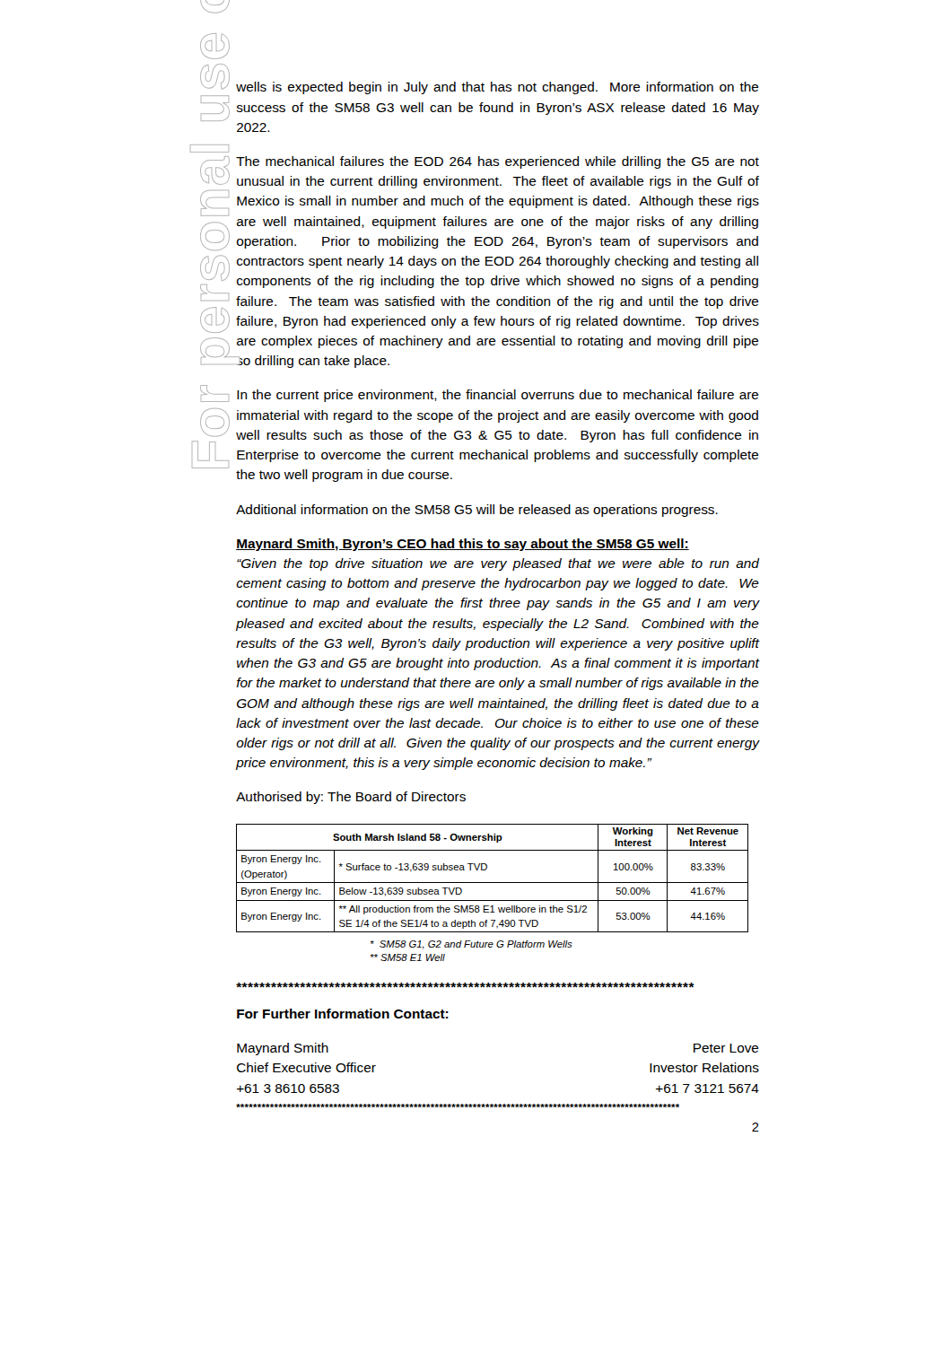For personal use only
wells is expected begin in July and that has not changed. More information on the success of the SM58 G3 well can be found in Byron’s ASX release dated 16 May 2022.
The mechanical failures the EOD 264 has experienced while drilling the G5 are not unusual in the current drilling environment. The fleet of available rigs in the Gulf of Mexico is small in number and much of the equipment is dated. Although these rigs are well maintained, equipment failures are one of the major risks of any drilling operation. Prior to mobilizing the EOD 264, Byron’s team of supervisors and contractors spent nearly 14 days on the EOD 264 thoroughly checking and testing all components of the rig including the top drive which showed no signs of a pending failure. The team was satisfied with the condition of the rig and until the top drive failure, Byron had experienced only a few hours of rig related downtime. Top drives are complex pieces of machinery and are essential to rotating and moving drill pipe so drilling can take place.
In the current price environment, the financial overruns due to mechanical failure are immaterial with regard to the scope of the project and are easily overcome with good well results such as those of the G3 & G5 to date. Byron has full confidence in Enterprise to overcome the current mechanical problems and successfully complete the two well program in due course.
Additional information on the SM58 G5 will be released as operations progress.
Maynard Smith, Byron’s CEO had this to say about the SM58 G5 well:
“Given the top drive situation we are very pleased that we were able to run and cement casing to bottom and preserve the hydrocarbon pay we logged to date. We continue to map and evaluate the first three pay sands in the G5 and I am very pleased and excited about the results, especially the L2 Sand. Combined with the results of the G3 well, Byron’s daily production will experience a very positive uplift when the G3 and G5 are brought into production. As a final comment it is important for the market to understand that there are only a small number of rigs available in the GOM and although these rigs are well maintained, the drilling fleet is dated due to a lack of investment over the last decade. Our choice is to either to use one of these older rigs or not drill at all. Given the quality of our prospects and the current energy price environment, this is a very simple economic decision to make.”
Authorised by: The Board of Directors
| South Marsh Island 58 - Ownership | Working Interest | Net Revenue Interest |
| --- | --- | --- |
| Byron Energy Inc. (Operator) | * Surface to -13,639 subsea TVD | 100.00% | 83.33% |
| Byron Energy Inc. | Below -13,639 subsea TVD | 50.00% | 41.67% |
| Byron Energy Inc. | ** All production from the SM58 E1 wellbore in the S1/2 SE 1/4 of the SE1/4 to a depth of 7,490 TVD | 53.00% | 44.16% |
* SM58 G1, G2 and Future G Platform Wells
** SM58 E1 Well
*******************************************************************************
For Further Information Contact:
| Maynard Smith | Peter Love |
| Chief Executive Officer | Investor Relations |
| +61 3 8610 6583 | +61 7 3121 5674 |
*********************************************************************************************************
2